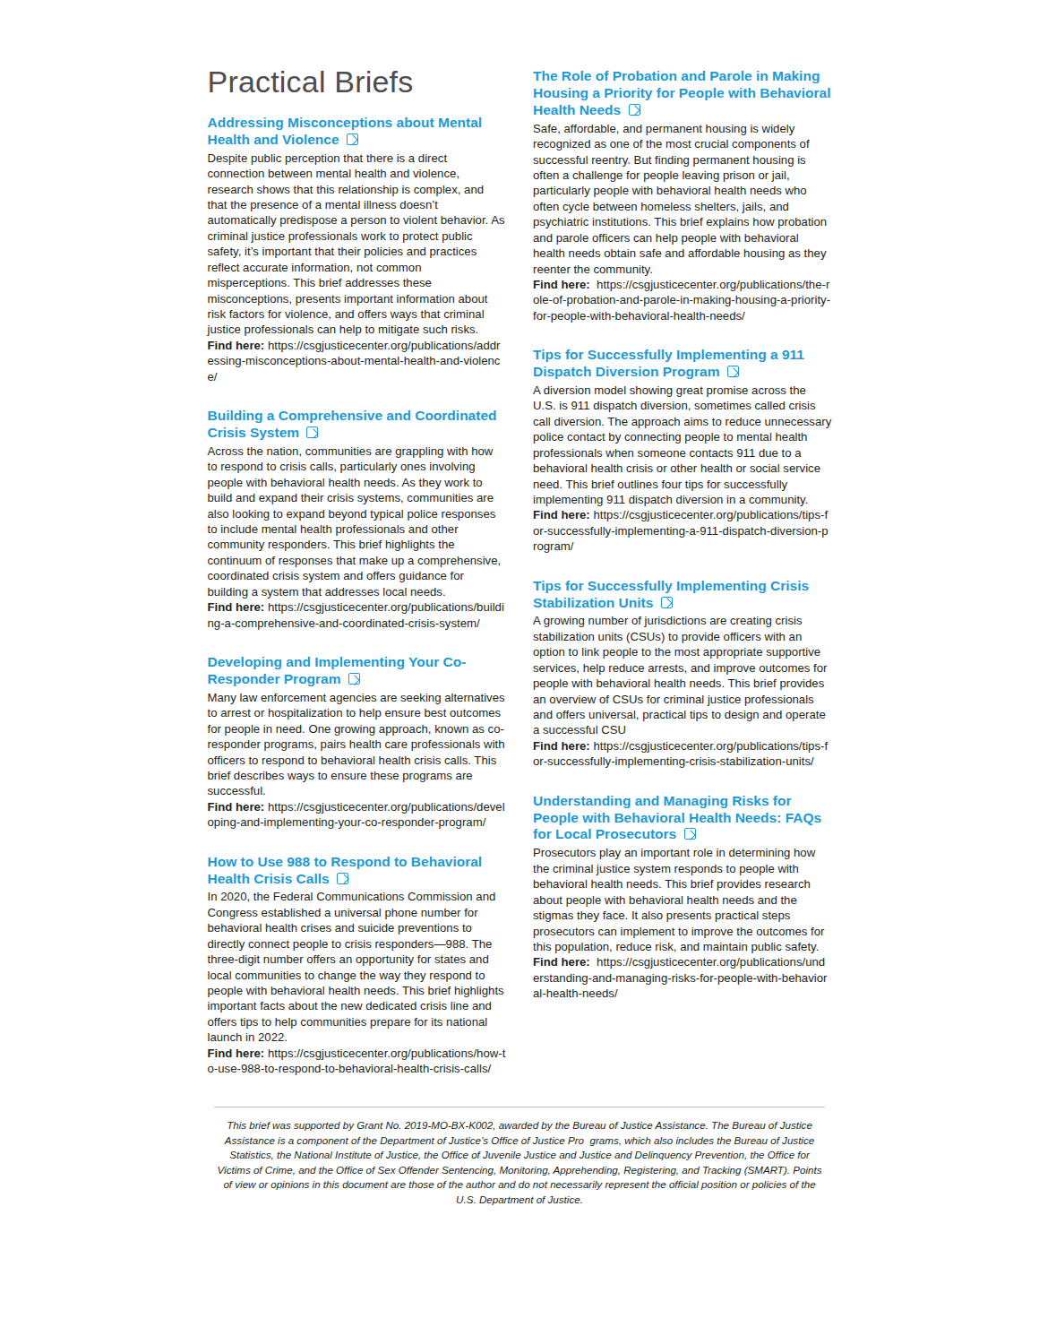Practical Briefs
Addressing Misconceptions about Mental Health and Violence
Despite public perception that there is a direct connection between mental health and violence, research shows that this relationship is complex, and that the presence of a mental illness doesn’t automatically predispose a person to violent behavior. As criminal justice professionals work to protect public safety, it’s important that their policies and practices reflect accurate information, not common misperceptions. This brief addresses these misconceptions, presents important information about risk factors for violence, and offers ways that criminal justice professionals can help to mitigate such risks.
Find here: https://csgjusticecenter.org/publications/addressing-misconceptions-about-mental-health-and-violence/
Building a Comprehensive and Coordinated Crisis System
Across the nation, communities are grappling with how to respond to crisis calls, particularly ones involving people with behavioral health needs. As they work to build and expand their crisis systems, communities are also looking to expand beyond typical police responses to include mental health professionals and other community responders. This brief highlights the continuum of responses that make up a comprehensive, coordinated crisis system and offers guidance for building a system that addresses local needs.
Find here: https://csgjusticecenter.org/publications/building-a-comprehensive-and-coordinated-crisis-system/
Developing and Implementing Your Co-Responder Program
Many law enforcement agencies are seeking alternatives to arrest or hospitalization to help ensure best outcomes for people in need. One growing approach, known as co-responder programs, pairs health care professionals with officers to respond to behavioral health crisis calls. This brief describes ways to ensure these programs are successful.
Find here: https://csgjusticecenter.org/publications/developing-and-implementing-your-co-responder-program/
How to Use 988 to Respond to Behavioral Health Crisis Calls
In 2020, the Federal Communications Commission and Congress established a universal phone number for behavioral health crises and suicide preventions to directly connect people to crisis responders—988. The three-digit number offers an opportunity for states and local communities to change the way they respond to people with behavioral health needs. This brief highlights important facts about the new dedicated crisis line and offers tips to help communities prepare for its national launch in 2022.
Find here: https://csgjusticecenter.org/publications/how-to-use-988-to-respond-to-behavioral-health-crisis-calls/
The Role of Probation and Parole in Making Housing a Priority for People with Behavioral Health Needs
Safe, affordable, and permanent housing is widely recognized as one of the most crucial components of successful reentry. But finding permanent housing is often a challenge for people leaving prison or jail, particularly people with behavioral health needs who often cycle between homeless shelters, jails, and psychiatric institutions. This brief explains how probation and parole officers can help people with behavioral health needs obtain safe and affordable housing as they reenter the community.
Find here: https://csgjusticecenter.org/publications/the-role-of-probation-and-parole-in-making-housing-a-priority-for-people-with-behavioral-health-needs/
Tips for Successfully Implementing a 911 Dispatch Diversion Program
A diversion model showing great promise across the U.S. is 911 dispatch diversion, sometimes called crisis call diversion. The approach aims to reduce unnecessary police contact by connecting people to mental health professionals when someone contacts 911 due to a behavioral health crisis or other health or social service need. This brief outlines four tips for successfully implementing 911 dispatch diversion in a community.
Find here: https://csgjusticecenter.org/publications/tips-for-successfully-implementing-a-911-dispatch-diversion-program/
Tips for Successfully Implementing Crisis Stabilization Units
A growing number of jurisdictions are creating crisis stabilization units (CSUs) to provide officers with an option to link people to the most appropriate supportive services, help reduce arrests, and improve outcomes for people with behavioral health needs. This brief provides an overview of CSUs for criminal justice professionals and offers universal, practical tips to design and operate a successful CSU
Find here: https://csgjusticecenter.org/publications/tips-for-successfully-implementing-crisis-stabilization-units/
Understanding and Managing Risks for People with Behavioral Health Needs: FAQs for Local Prosecutors
Prosecutors play an important role in determining how the criminal justice system responds to people with behavioral health needs. This brief provides research about people with behavioral health needs and the stigmas they face. It also presents practical steps prosecutors can implement to improve the outcomes for this population, reduce risk, and maintain public safety.
Find here: https://csgjusticecenter.org/publications/understanding-and-managing-risks-for-people-with-behavioral-health-needs/
This brief was supported by Grant No. 2019-MO-BX-K002, awarded by the Bureau of Justice Assistance. The Bureau of Justice Assistance is a component of the Department of Justice’s Office of Justice Pro grams, which also includes the Bureau of Justice Statistics, the National Institute of Justice, the Office of Juvenile Justice and Justice and Delinquency Prevention, the Office for Victims of Crime, and the Office of Sex Offender Sentencing, Monitoring, Apprehending, Registering, and Tracking (SMART). Points of view or opinions in this document are those of the author and do not necessarily represent the official position or policies of the U.S. Department of Justice.